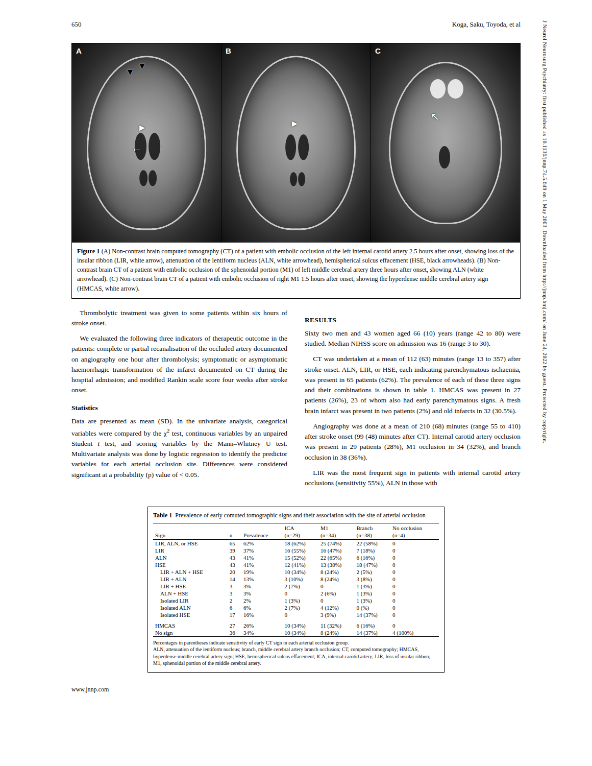J Neurol Neurosurg Psychiatry: first published as 10.1136/jnnp.74.5.649 on 1 May 2003. Downloaded from http://jnnp.bmj.com/ on June 24, 2022 by guest. Protected by copyright.
650
Koga, Saku, Toyoda, et al
A
►
←
▼
▼
B
►
C
↖
Figure 1 (A) Non-contrast brain computed tomography (CT) of a patient with embolic occlusion of the left internal carotid artery 2.5 hours after onset, showing loss of the insular ribbon (LIR, white arrow), attenuation of the lentiform nucleus (ALN, white arrowhead), hemispherical sulcus effacement (HSE, black arrowheads). (B) Non-contrast brain CT of a patient with embolic occlusion of the sphenoidal portion (M1) of left middle cerebral artery three hours after onset, showing ALN (white arrowhead). (C) Non-contrast brain CT of a patient with embolic occlusion of right M1 1.5 hours after onset, showing the hyperdense middle cerebral artery sign (HMCAS, white arrow).
Thrombolytic treatment was given to some patients within six hours of stroke onset.
We evaluated the following three indicators of therapeutic outcome in the patients: complete or partial recanalisation of the occluded artery documented on angiography one hour after thrombolysis; symptomatic or asymptomatic haemorrhagic transformation of the infarct documented on CT during the hospital admission; and modified Rankin scale score four weeks after stroke onset.
Statistics
Data are presented as mean (SD). In the univariate analysis, categorical variables were compared by the χ2 test, continuous variables by an unpaired Student t test, and scoring variables by the Mann–Whitney U test. Multivariate analysis was done by logistic regression to identify the predictor variables for each arterial occlusion site. Differences were considered significant at a probability (p) value of < 0.05.
Results
Sixty two men and 43 women aged 66 (10) years (range 42 to 80) were studied. Median NIHSS score on admission was 16 (range 3 to 30).
CT was undertaken at a mean of 112 (63) minutes (range 13 to 357) after stroke onset. ALN, LIR, or HSE, each indicating parenchymatous ischaemia, was present in 65 patients (62%). The prevalence of each of these three signs and their combinations is shown in table 1. HMCAS was present in 27 patients (26%), 23 of whom also had early parenchymatous signs. A fresh brain infarct was present in two patients (2%) and old infarcts in 32 (30.5%).
Angiography was done at a mean of 210 (68) minutes (range 55 to 410) after stroke onset (99 (48) minutes after CT). Internal carotid artery occlusion was present in 29 patients (28%), M1 occlusion in 34 (32%), and branch occlusion in 38 (36%).
LIR was the most frequent sign in patients with internal carotid artery occlusions (sensitivity 55%), ALN in those with
Table 1 Prevalence of early comuted tomographic signs and their association with the site of arterial occlusion
| | | | ICA | M1 | Branch | No occlusion |
| --- | --- | --- | --- | --- | --- | --- |
| Sign | n | Prevalence | (n=29) | (n=34) | (n=38) | (n=4) |
| LIR, ALN, or HSE | 65 | 62% | 18 (62%) | 25 (74%) | 22 (58%) | 0 |
| LIR | 39 | 37% | 16 (55%) | 16 (47%) | 7 (18%) | 0 |
| ALN | 43 | 41% | 15 (52%) | 22 (65%) | 6 (16%) | 0 |
| HSE | 43 | 41% | 12 (41%) | 13 (38%) | 18 (47%) | 0 |
| LIR + ALN + HSE | 20 | 19% | 10 (34%) | 8 (24%) | 2 (5%) | 0 |
| LIR + ALN | 14 | 13% | 3 (10%) | 8 (24%) | 3 (8%) | 0 |
| LIR + HSE | 3 | 3% | 2 (7%) | 0 | 1 (3%) | 0 |
| ALN + HSE | 3 | 3% | 0 | 2 (6%) | 1 (3%) | 0 |
| Isolated LIR | 2 | 2% | 1 (3%) | 0 | 1 (3%) | 0 |
| Isolated ALN | 6 | 6% | 2 (7%) | 4 (12%) | 0 (%) | 0 |
| Isolated HSE | 17 | 16% | 0 | 3 (9%) | 14 (37%) | 0 |
| HMCAS | 27 | 26% | 10 (34%) | 11 (32%) | 6 (16%) | 0 |
| No sign | 36 | 34% | 10 (34%) | 8 (24%) | 14 (37%) | 4 (100%) |
Percentages in parentheses indicate sensitivity of early CT sign in each arterial occlusion group.
ALN, attenuation of the lentiform nucleus; branch, middle cerebral artery branch occlusion; CT, computed tomography; HMCAS, hyperdense middle cerebral artery sign; HSE, hemispherical sulcus effacement; ICA, internal carotid artery; LIR, loss of insular ribbon; M1, sphenoidal portion of the middle cerebral artery.
www.jnnp.com